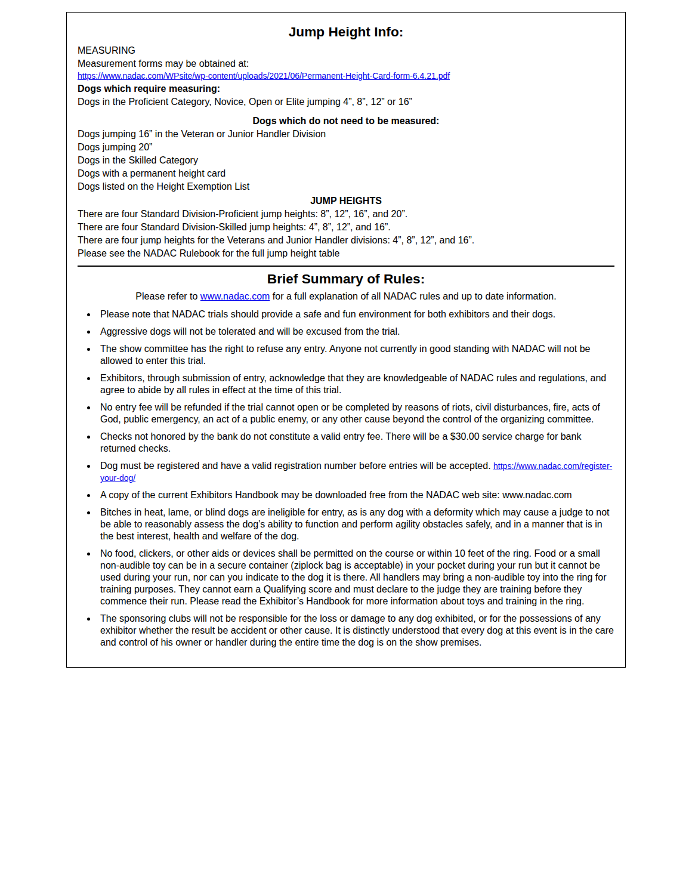Jump Height Info:
MEASURING
Measurement forms may be obtained at:
https://www.nadac.com/WPsite/wp-content/uploads/2021/06/Permanent-Height-Card-form-6.4.21.pdf
Dogs which require measuring:
Dogs in the Proficient Category, Novice, Open or Elite jumping 4”, 8”, 12” or 16”
Dogs which do not need to be measured:
Dogs jumping 16” in the Veteran or Junior Handler Division
Dogs jumping 20”
Dogs in the Skilled Category
Dogs with a permanent height card
Dogs listed on the Height Exemption List
JUMP HEIGHTS
There are four Standard Division-Proficient jump heights: 8”, 12”, 16”, and 20”.
There are four Standard Division-Skilled jump heights: 4”, 8”, 12”, and 16”.
There are four jump heights for the Veterans and Junior Handler divisions: 4”, 8”, 12”, and 16”.
Please see the NADAC Rulebook for the full jump height table
Brief Summary of Rules:
Please refer to www.nadac.com for a full explanation of all NADAC rules and up to date information.
Please note that NADAC trials should provide a safe and fun environment for both exhibitors and their dogs.
Aggressive dogs will not be tolerated and will be excused from the trial.
The show committee has the right to refuse any entry. Anyone not currently in good standing with NADAC will not be allowed to enter this trial.
Exhibitors, through submission of entry, acknowledge that they are knowledgeable of NADAC rules and regulations, and agree to abide by all rules in effect at the time of this trial.
No entry fee will be refunded if the trial cannot open or be completed by reasons of riots, civil disturbances, fire, acts of God, public emergency, an act of a public enemy, or any other cause beyond the control of the organizing committee.
Checks not honored by the bank do not constitute a valid entry fee. There will be a $30.00 service charge for bank returned checks.
Dog must be registered and have a valid registration number before entries will be accepted. https://www.nadac.com/register-your-dog/
A copy of the current Exhibitors Handbook may be downloaded free from the NADAC web site: www.nadac.com
Bitches in heat, lame, or blind dogs are ineligible for entry, as is any dog with a deformity which may cause a judge to not be able to reasonably assess the dog’s ability to function and perform agility obstacles safely, and in a manner that is in the best interest, health and welfare of the dog.
No food, clickers, or other aids or devices shall be permitted on the course or within 10 feet of the ring. Food or a small non-audible toy can be in a secure container (ziplock bag is acceptable) in your pocket during your run but it cannot be used during your run, nor can you indicate to the dog it is there. All handlers may bring a non-audible toy into the ring for training purposes. They cannot earn a Qualifying score and must declare to the judge they are training before they commence their run. Please read the Exhibitor’s Handbook for more information about toys and training in the ring.
The sponsoring clubs will not be responsible for the loss or damage to any dog exhibited, or for the possessions of any exhibitor whether the result be accident or other cause. It is distinctly understood that every dog at this event is in the care and control of his owner or handler during the entire time the dog is on the show premises.